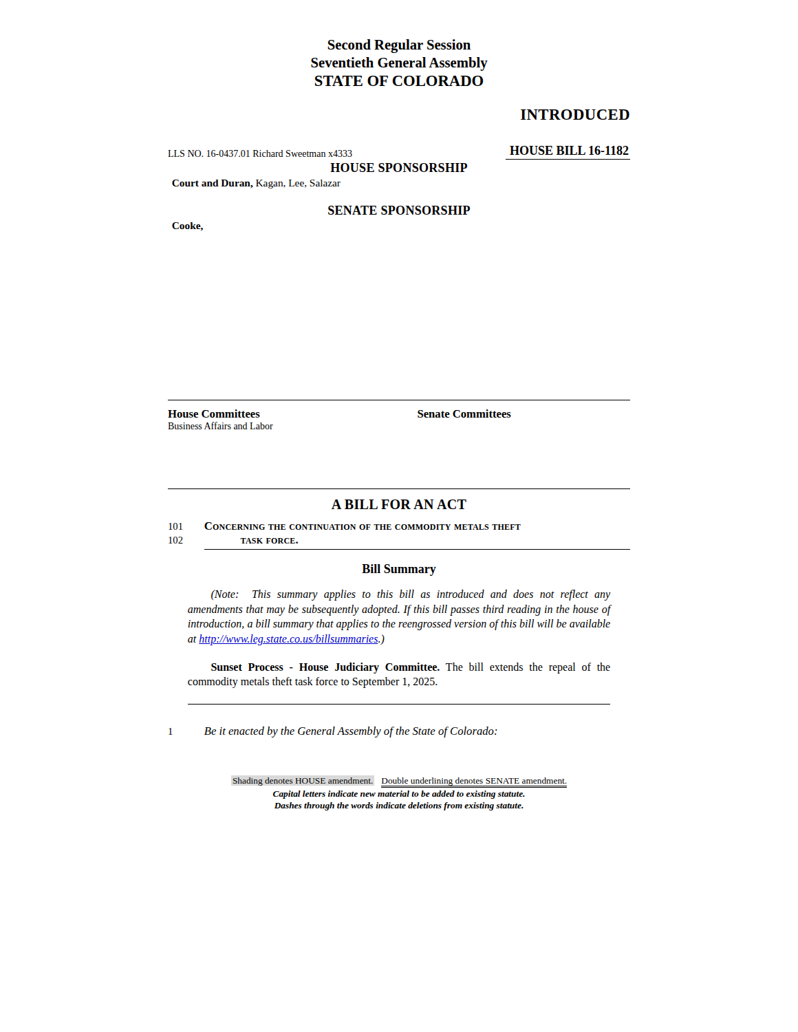Second Regular Session
Seventieth General Assembly
STATE OF COLORADO
INTRODUCED
LLS NO. 16-0437.01 Richard Sweetman x4333
HOUSE BILL 16-1182
HOUSE SPONSORSHIP
Court and Duran, Kagan, Lee, Salazar
SENATE SPONSORSHIP
Cooke,
House Committees
Business Affairs and Labor
Senate Committees
A BILL FOR AN ACT
101
Concerning the continuation of the commodity metals theft
102
task force.
Bill Summary
(Note: This summary applies to this bill as introduced and does not reflect any amendments that may be subsequently adopted. If this bill passes third reading in the house of introduction, a bill summary that applies to the reengrossed version of this bill will be available at http://www.leg.state.co.us/billsummaries.)
Sunset Process - House Judiciary Committee. The bill extends the repeal of the commodity metals theft task force to September 1, 2025.
1
Be it enacted by the General Assembly of the State of Colorado:
Shading denotes HOUSE amendment. Double underlining denotes SENATE amendment.
Capital letters indicate new material to be added to existing statute.
Dashes through the words indicate deletions from existing statute.